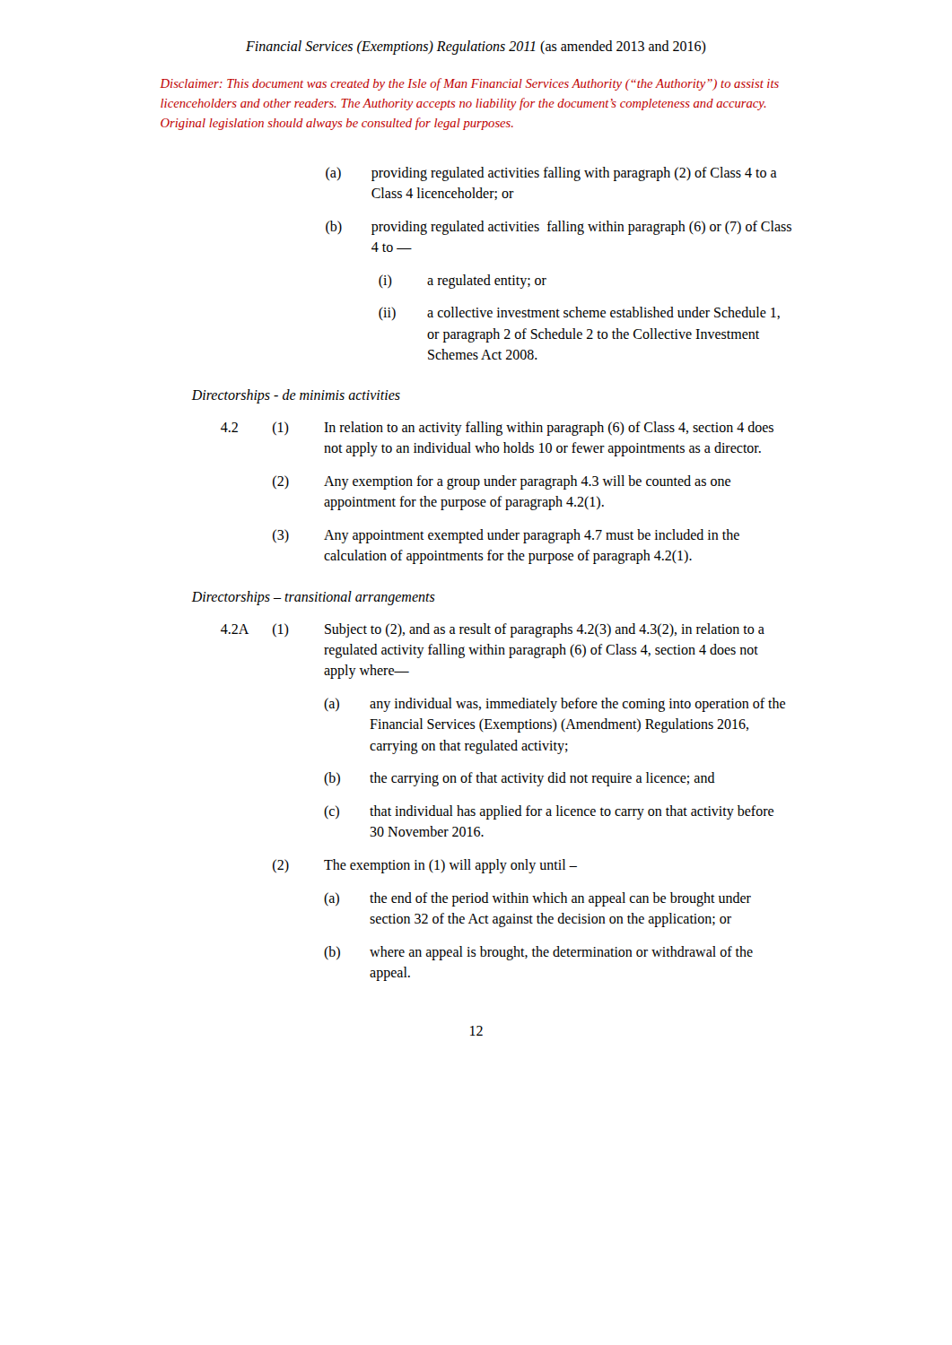Financial Services (Exemptions) Regulations 2011 (as amended 2013 and 2016)
Disclaimer: This document was created by the Isle of Man Financial Services Authority (“the Authority”) to assist its licenceholders and other readers. The Authority accepts no liability for the document’s completeness and accuracy. Original legislation should always be consulted for legal purposes.
(a)
providing regulated activities falling with paragraph (2) of Class 4 to a Class 4 licenceholder; or
(b)
providing regulated activities falling within paragraph (6) or (7) of Class 4 to —
(i)
a regulated entity; or
(ii)
a collective investment scheme established under Schedule 1, or paragraph 2 of Schedule 2 to the Collective Investment Schemes Act 2008.
Directorships - de minimis activities
4.2
(1)
In relation to an activity falling within paragraph (6) of Class 4, section 4 does not apply to an individual who holds 10 or fewer appointments as a director.
(2)
Any exemption for a group under paragraph 4.3 will be counted as one appointment for the purpose of paragraph 4.2(1).
(3)
Any appointment exempted under paragraph 4.7 must be included in the calculation of appointments for the purpose of paragraph 4.2(1).
Directorships – transitional arrangements
4.2A
(1)
Subject to (2), and as a result of paragraphs 4.2(3) and 4.3(2), in relation to a regulated activity falling within paragraph (6) of Class 4, section 4 does not apply where—
(a)
any individual was, immediately before the coming into operation of the Financial Services (Exemptions) (Amendment) Regulations 2016, carrying on that regulated activity;
(b)
the carrying on of that activity did not require a licence; and
(c)
that individual has applied for a licence to carry on that activity before 30 November 2016.
(2)
The exemption in (1) will apply only until –
(a)
the end of the period within which an appeal can be brought under section 32 of the Act against the decision on the application; or
(b)
where an appeal is brought, the determination or withdrawal of the appeal.
12